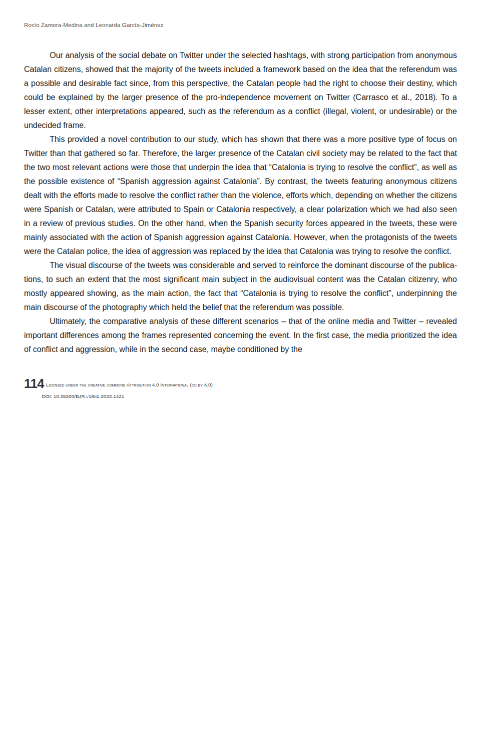Rocío Zamora-Medina and Leonarda García-Jiménez
Our analysis of the social debate on Twitter under the selected hashtags, with strong participation from anonymous Catalan citizens, showed that the majority of the tweets included a framework based on the idea that the referendum was a possible and desirable fact since, from this perspective, the Catalan people had the right to choose their destiny, which could be explained by the larger presence of the pro-independence movement on Twitter (Carrasco et al., 2018). To a lesser extent, other interpretations appeared, such as the referendum as a conflict (illegal, violent, or undesirable) or the undecided frame.
This provided a novel contribution to our study, which has shown that there was a more positive type of focus on Twitter than that gathered so far. Therefore, the larger presence of the Catalan civil society may be related to the fact that the two most relevant actions were those that underpin the idea that “Catalonia is trying to resolve the conflict”, as well as the possible existence of “Spanish aggression against Catalonia”. By contrast, the tweets featuring anonymous citizens dealt with the efforts made to resolve the conflict rather than the violence, efforts which, depending on whether the citizens were Spanish or Catalan, were attributed to Spain or Catalonia respectively, a clear polarization which we had also seen in a review of previous studies. On the other hand, when the Spanish security forces appeared in the tweets, these were mainly associated with the action of Spanish aggression against Catalonia. However, when the protagonists of the tweets were the Catalan police, the idea of aggression was replaced by the idea that Catalonia was trying to resolve the conflict.
The visual discourse of the tweets was considerable and served to reinforce the dominant discourse of the publications, to such an extent that the most significant main subject in the audiovisual content was the Catalan citizenry, who mostly appeared showing, as the main action, the fact that “Catalonia is trying to resolve the conflict”, underpinning the main discourse of the photography which held the belief that the referendum was possible.
Ultimately, the comparative analysis of these different scenarios – that of the online media and Twitter – revealed important differences among the frames represented concerning the event. In the first case, the media prioritized the idea of conflict and aggression, while in the second case, maybe conditioned by the
114 Licensed under the creative commons Attribution 4.0 International (cc by 4.0) DOI: 10.25200/BJR.v18n1.2022.1421